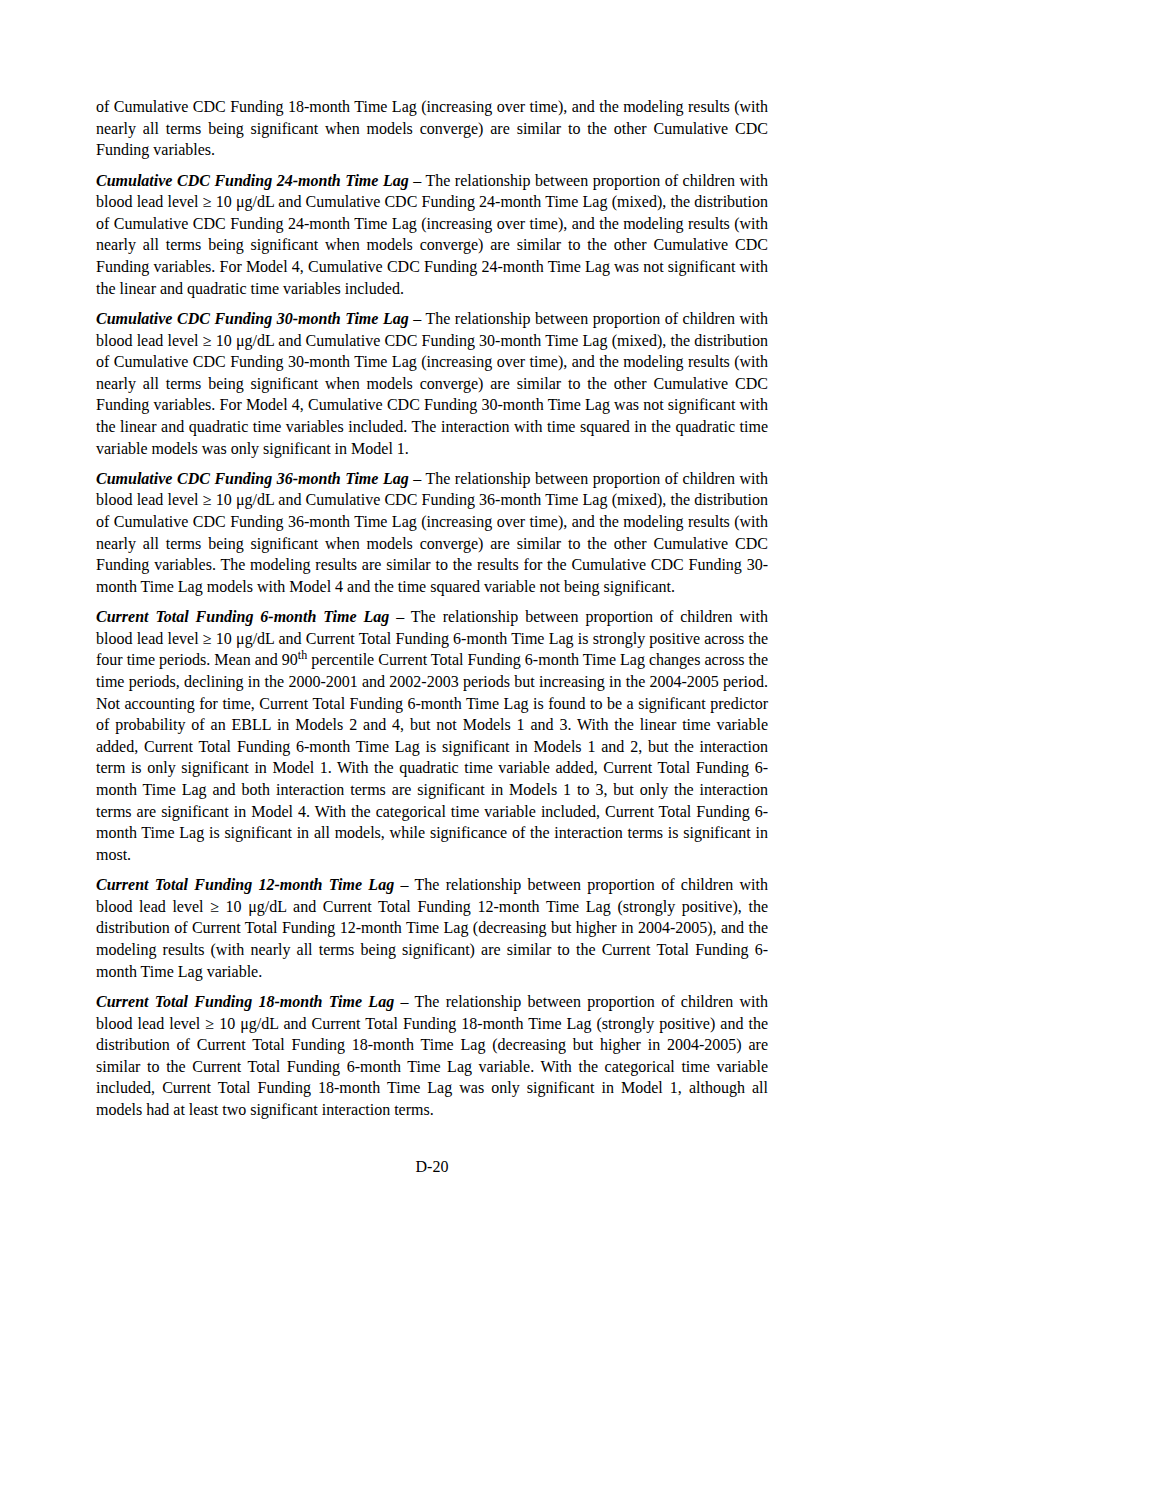of Cumulative CDC Funding 18-month Time Lag (increasing over time), and the modeling results (with nearly all terms being significant when models converge) are similar to the other Cumulative CDC Funding variables.
Cumulative CDC Funding 24-month Time Lag – The relationship between proportion of children with blood lead level ≥ 10 μg/dL and Cumulative CDC Funding 24-month Time Lag (mixed), the distribution of Cumulative CDC Funding 24-month Time Lag (increasing over time), and the modeling results (with nearly all terms being significant when models converge) are similar to the other Cumulative CDC Funding variables. For Model 4, Cumulative CDC Funding 24-month Time Lag was not significant with the linear and quadratic time variables included.
Cumulative CDC Funding 30-month Time Lag – The relationship between proportion of children with blood lead level ≥ 10 μg/dL and Cumulative CDC Funding 30-month Time Lag (mixed), the distribution of Cumulative CDC Funding 30-month Time Lag (increasing over time), and the modeling results (with nearly all terms being significant when models converge) are similar to the other Cumulative CDC Funding variables. For Model 4, Cumulative CDC Funding 30-month Time Lag was not significant with the linear and quadratic time variables included. The interaction with time squared in the quadratic time variable models was only significant in Model 1.
Cumulative CDC Funding 36-month Time Lag – The relationship between proportion of children with blood lead level ≥ 10 μg/dL and Cumulative CDC Funding 36-month Time Lag (mixed), the distribution of Cumulative CDC Funding 36-month Time Lag (increasing over time), and the modeling results (with nearly all terms being significant when models converge) are similar to the other Cumulative CDC Funding variables. The modeling results are similar to the results for the Cumulative CDC Funding 30-month Time Lag models with Model 4 and the time squared variable not being significant.
Current Total Funding 6-month Time Lag – The relationship between proportion of children with blood lead level ≥ 10 μg/dL and Current Total Funding 6-month Time Lag is strongly positive across the four time periods. Mean and 90th percentile Current Total Funding 6-month Time Lag changes across the time periods, declining in the 2000-2001 and 2002-2003 periods but increasing in the 2004-2005 period. Not accounting for time, Current Total Funding 6-month Time Lag is found to be a significant predictor of probability of an EBLL in Models 2 and 4, but not Models 1 and 3. With the linear time variable added, Current Total Funding 6-month Time Lag is significant in Models 1 and 2, but the interaction term is only significant in Model 1. With the quadratic time variable added, Current Total Funding 6-month Time Lag and both interaction terms are significant in Models 1 to 3, but only the interaction terms are significant in Model 4. With the categorical time variable included, Current Total Funding 6-month Time Lag is significant in all models, while significance of the interaction terms is significant in most.
Current Total Funding 12-month Time Lag – The relationship between proportion of children with blood lead level ≥ 10 μg/dL and Current Total Funding 12-month Time Lag (strongly positive), the distribution of Current Total Funding 12-month Time Lag (decreasing but higher in 2004-2005), and the modeling results (with nearly all terms being significant) are similar to the Current Total Funding 6-month Time Lag variable.
Current Total Funding 18-month Time Lag – The relationship between proportion of children with blood lead level ≥ 10 μg/dL and Current Total Funding 18-month Time Lag (strongly positive) and the distribution of Current Total Funding 18-month Time Lag (decreasing but higher in 2004-2005) are similar to the Current Total Funding 6-month Time Lag variable. With the categorical time variable included, Current Total Funding 18-month Time Lag was only significant in Model 1, although all models had at least two significant interaction terms.
D-20